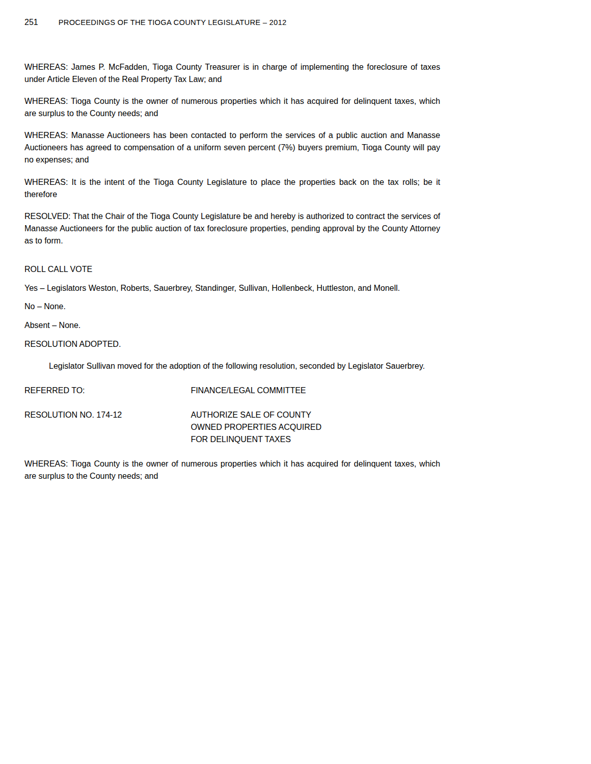251 PROCEEDINGS OF THE TIOGA COUNTY LEGISLATURE – 2012
WHEREAS: James P. McFadden, Tioga County Treasurer is in charge of implementing the foreclosure of taxes under Article Eleven of the Real Property Tax Law; and
WHEREAS: Tioga County is the owner of numerous properties which it has acquired for delinquent taxes, which are surplus to the County needs; and
WHEREAS: Manasse Auctioneers has been contacted to perform the services of a public auction and Manasse Auctioneers has agreed to compensation of a uniform seven percent (7%) buyers premium, Tioga County will pay no expenses; and
WHEREAS: It is the intent of the Tioga County Legislature to place the properties back on the tax rolls; be it therefore
RESOLVED: That the Chair of the Tioga County Legislature be and hereby is authorized to contract the services of Manasse Auctioneers for the public auction of tax foreclosure properties, pending approval by the County Attorney as to form.
ROLL CALL VOTE
Yes – Legislators Weston, Roberts, Sauerbrey, Standinger, Sullivan, Hollenbeck, Huttleston, and Monell.
No – None.
Absent – None.
RESOLUTION ADOPTED.
Legislator Sullivan moved for the adoption of the following resolution, seconded by Legislator Sauerbrey.
REFERRED TO: FINANCE/LEGAL COMMITTEE
RESOLUTION NO. 174-12 AUTHORIZE SALE OF COUNTY
OWNED PROPERTIES ACQUIRED
FOR DELINQUENT TAXES
WHEREAS: Tioga County is the owner of numerous properties which it has acquired for delinquent taxes, which are surplus to the County needs; and